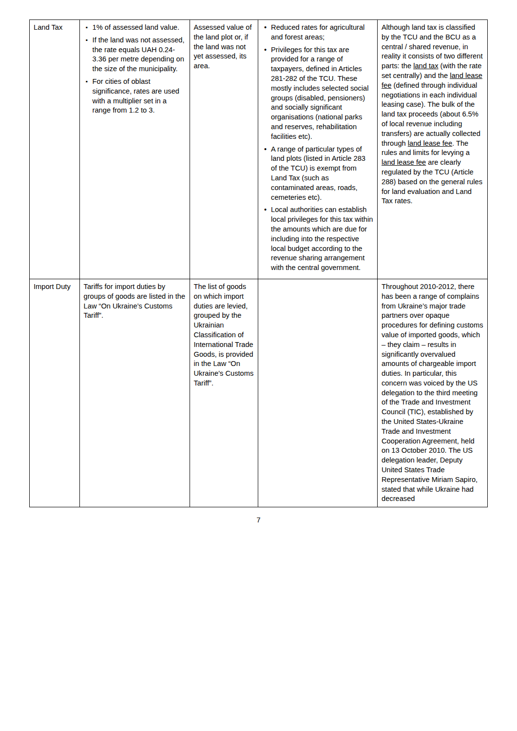| Land Tax | 1% of assessed land value. If the land was not assessed, the rate equals UAH 0.24-3.36 per metre depending on the size of the municipality. For cities of oblast significance, rates are used with a multiplier set in a range from 1.2 to 3. | Assessed value of the land plot or, if the land was not yet assessed, its area. | Reduced rates for agricultural and forest areas; Privileges for this tax are provided for a range of taxpayers, defined in Articles 281-282 of the TCU. These mostly includes selected social groups (disabled, pensioners) and socially significant organisations (national parks and reserves, rehabilitation facilities etc). A range of particular types of land plots (listed in Article 283 of the TCU) is exempt from Land Tax (such as contaminated areas, roads, cemeteries etc). Local authorities can establish local privileges for this tax within the amounts which are due for including into the respective local budget according to the revenue sharing arrangement with the central government. | Although land tax is classified by the TCU and the BCU as a central / shared revenue, in reality it consists of two different parts: the land tax (with the rate set centrally) and the land lease fee (defined through individual negotiations in each individual leasing case). The bulk of the land tax proceeds (about 6.5% of local revenue including transfers) are actually collected through land lease fee . The rules and limits for levying a land lease fee are clearly regulated by the TCU (Article 288) based on the general rules for land evaluation and Land Tax rates. |
| Import Duty | Tariffs for import duties by groups of goods are listed in the Law “On Ukraine’s Customs Tariff”. | The list of goods on which import duties are levied, grouped by the Ukrainian Classification of International Trade Goods, is provided in the Law “On Ukraine’s Customs Tariff”. | | Throughout 2010-2012, there has been a range of complains from Ukraine’s major trade partners over opaque procedures for defining customs value of imported goods, which – they claim – results in significantly overvalued amounts of chargeable import duties. In particular, this concern was voiced by the US delegation to the third meeting of the Trade and Investment Council (TIC), established by the United States-Ukraine Trade and Investment Cooperation Agreement, held on 13 October 2010. The US delegation leader, Deputy United States Trade Representative Miriam Sapiro, stated that while Ukraine had decreased |
7